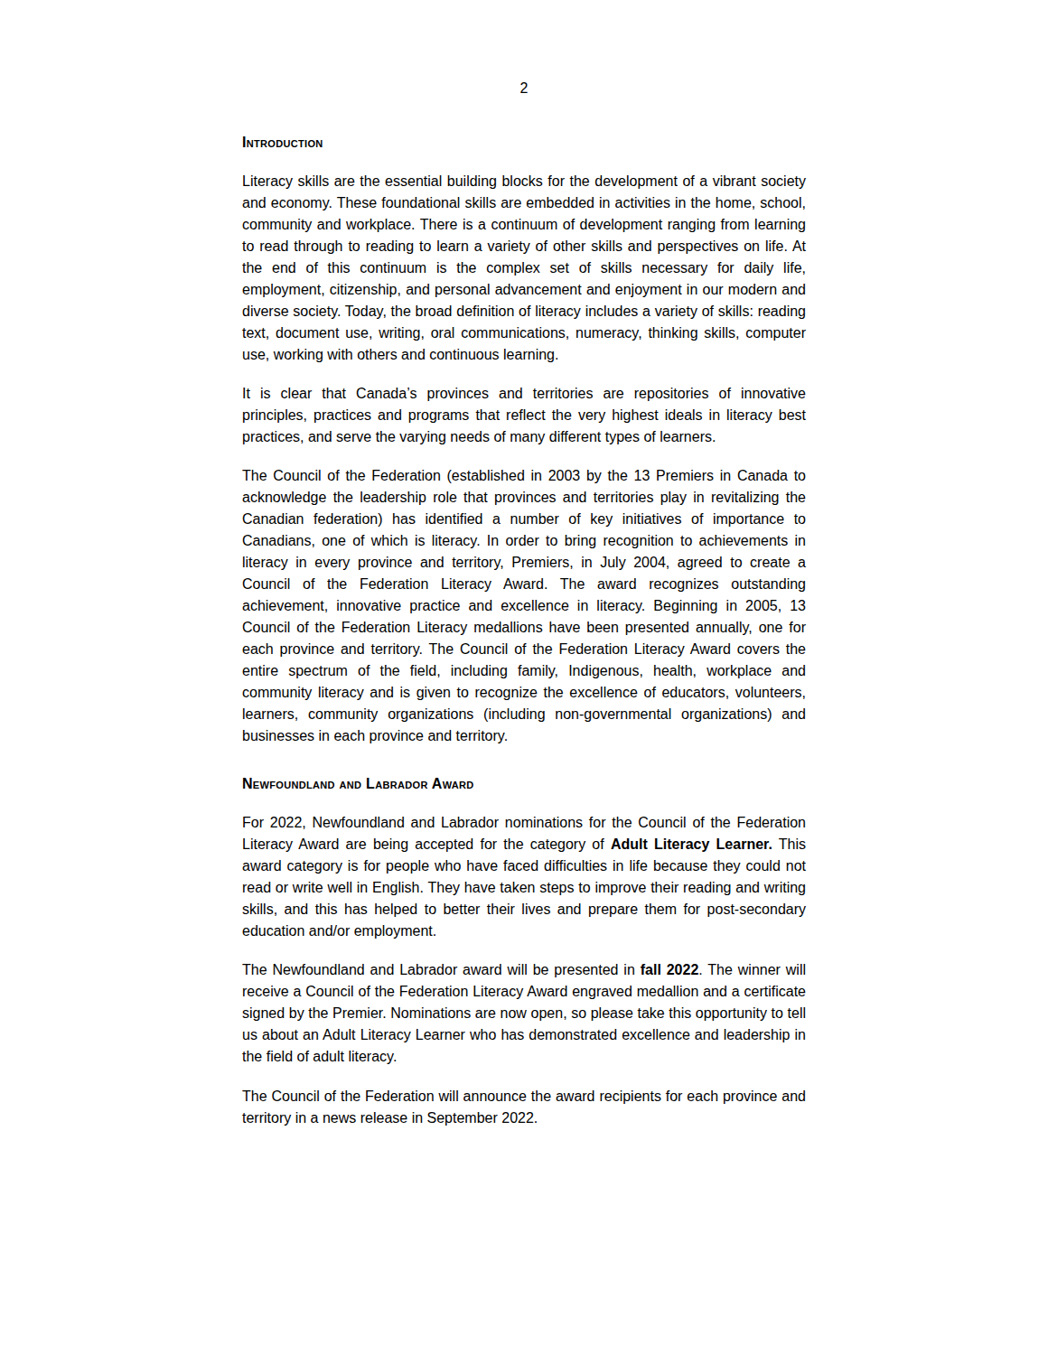2
Introduction
Literacy skills are the essential building blocks for the development of a vibrant society and economy. These foundational skills are embedded in activities in the home, school, community and workplace. There is a continuum of development ranging from learning to read through to reading to learn a variety of other skills and perspectives on life. At the end of this continuum is the complex set of skills necessary for daily life, employment, citizenship, and personal advancement and enjoyment in our modern and diverse society. Today, the broad definition of literacy includes a variety of skills: reading text, document use, writing, oral communications, numeracy, thinking skills, computer use, working with others and continuous learning.
It is clear that Canada’s provinces and territories are repositories of innovative principles, practices and programs that reflect the very highest ideals in literacy best practices, and serve the varying needs of many different types of learners.
The Council of the Federation (established in 2003 by the 13 Premiers in Canada to acknowledge the leadership role that provinces and territories play in revitalizing the Canadian federation) has identified a number of key initiatives of importance to Canadians, one of which is literacy. In order to bring recognition to achievements in literacy in every province and territory, Premiers, in July 2004, agreed to create a Council of the Federation Literacy Award. The award recognizes outstanding achievement, innovative practice and excellence in literacy. Beginning in 2005, 13 Council of the Federation Literacy medallions have been presented annually, one for each province and territory. The Council of the Federation Literacy Award covers the entire spectrum of the field, including family, Indigenous, health, workplace and community literacy and is given to recognize the excellence of educators, volunteers, learners, community organizations (including non-governmental organizations) and businesses in each province and territory.
Newfoundland and Labrador Award
For 2022, Newfoundland and Labrador nominations for the Council of the Federation Literacy Award are being accepted for the category of Adult Literacy Learner. This award category is for people who have faced difficulties in life because they could not read or write well in English. They have taken steps to improve their reading and writing skills, and this has helped to better their lives and prepare them for post-secondary education and/or employment.
The Newfoundland and Labrador award will be presented in fall 2022. The winner will receive a Council of the Federation Literacy Award engraved medallion and a certificate signed by the Premier. Nominations are now open, so please take this opportunity to tell us about an Adult Literacy Learner who has demonstrated excellence and leadership in the field of adult literacy.
The Council of the Federation will announce the award recipients for each province and territory in a news release in September 2022.